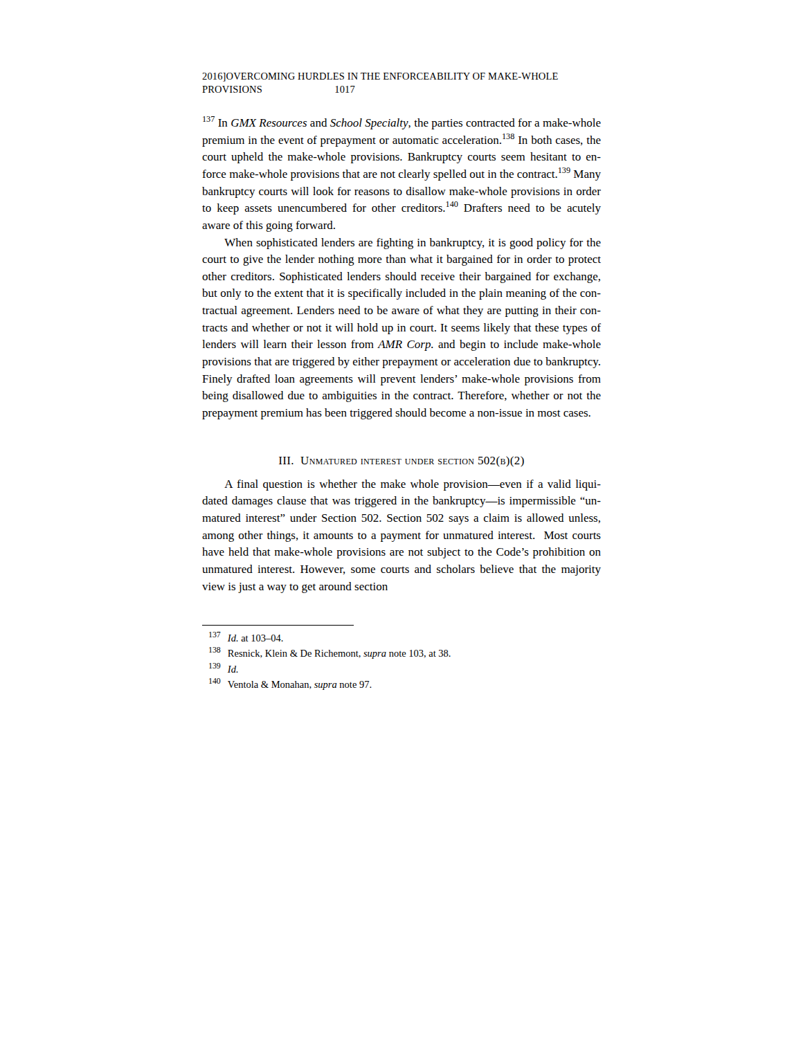2016]OVERCOMING HURDLES IN THE ENFORCEABILITY OF MAKE-WHOLE PROVISIONS1017
137 In GMX Resources and School Specialty, the parties contracted for a make-whole premium in the event of prepayment or automatic acceleration.138 In both cases, the court upheld the make-whole provisions. Bankruptcy courts seem hesitant to enforce make-whole provisions that are not clearly spelled out in the contract.139 Many bankruptcy courts will look for reasons to disallow make-whole provisions in order to keep assets unencumbered for other creditors.140 Drafters need to be acutely aware of this going forward.
When sophisticated lenders are fighting in bankruptcy, it is good policy for the court to give the lender nothing more than what it bargained for in order to protect other creditors. Sophisticated lenders should receive their bargained for exchange, but only to the extent that it is specifically included in the plain meaning of the contractual agreement. Lenders need to be aware of what they are putting in their contracts and whether or not it will hold up in court. It seems likely that these types of lenders will learn their lesson from AMR Corp. and begin to include make-whole provisions that are triggered by either prepayment or acceleration due to bankruptcy. Finely drafted loan agreements will prevent lenders’ make-whole provisions from being disallowed due to ambiguities in the contract. Therefore, whether or not the prepayment premium has been triggered should become a non-issue in most cases.
III. Unmatured interest under section 502(b)(2)
A final question is whether the make whole provision—even if a valid liquidated damages clause that was triggered in the bankruptcy—is impermissible “unmatured interest” under Section 502. Section 502 says a claim is allowed unless, among other things, it amounts to a payment for unmatured interest. Most courts have held that make-whole provisions are not subject to the Code’s prohibition on unmatured interest. However, some courts and scholars believe that the majority view is just a way to get around section
137 Id. at 103–04.
138 Resnick, Klein & De Richemont, supra note 103, at 38.
139 Id.
140 Ventola & Monahan, supra note 97.